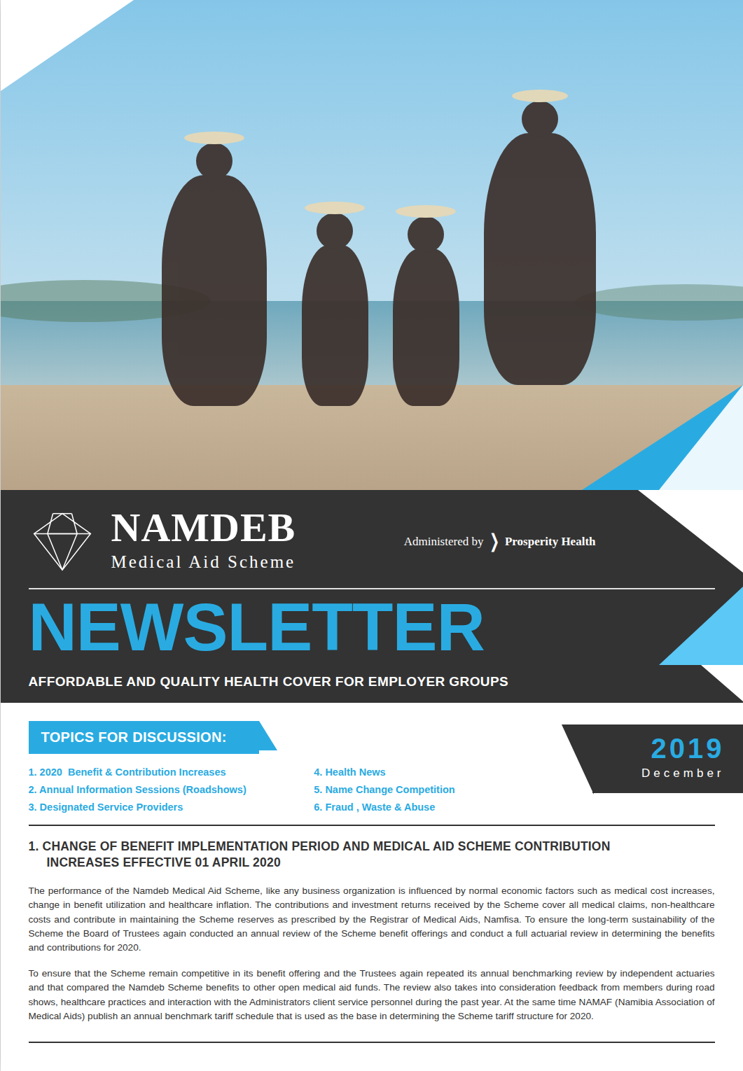NAMDEB
Medical Aid Scheme
Administered by ❯ Prosperity Health
NEWSLETTER
AFFORDABLE AND QUALITY HEALTH COVER FOR EMPLOYER GROUPS
TOPICS FOR DISCUSSION:
1. 2020 Benefit & Contribution Increases 4. Health News 2. Annual Information Sessions (Roadshows) 5. Name Change Competition 3. Designated Service Providers 6. Fraud , Waste & Abuse
2019
December
1. CHANGE OF BENEFIT IMPLEMENTATION PERIOD AND MEDICAL AID SCHEME CONTRIBUTION INCREASES EFFECTIVE 01 APRIL 2020
The performance of the Namdeb Medical Aid Scheme, like any business organization is influenced by normal economic factors such as medical cost increases, change in benefit utilization and healthcare inflation. The contributions and investment returns received by the Scheme cover all medical claims, non-healthcare costs and contribute in maintaining the Scheme reserves as prescribed by the Registrar of Medical Aids, Namfisa. To ensure the long-term sustainability of the Scheme the Board of Trustees again conducted an annual review of the Scheme benefit offerings and conduct a full actuarial review in determining the benefits and contributions for 2020.
To ensure that the Scheme remain competitive in its benefit offering and the Trustees again repeated its annual benchmarking review by independent actuaries and that compared the Namdeb Scheme benefits to other open medical aid funds. The review also takes into consideration feedback from members during road shows, healthcare practices and interaction with the Administrators client service personnel during the past year. At the same time NAMAF (Namibia Association of Medical Aids) publish an annual benchmark tariff schedule that is used as the base in determining the Scheme tariff structure for 2020.